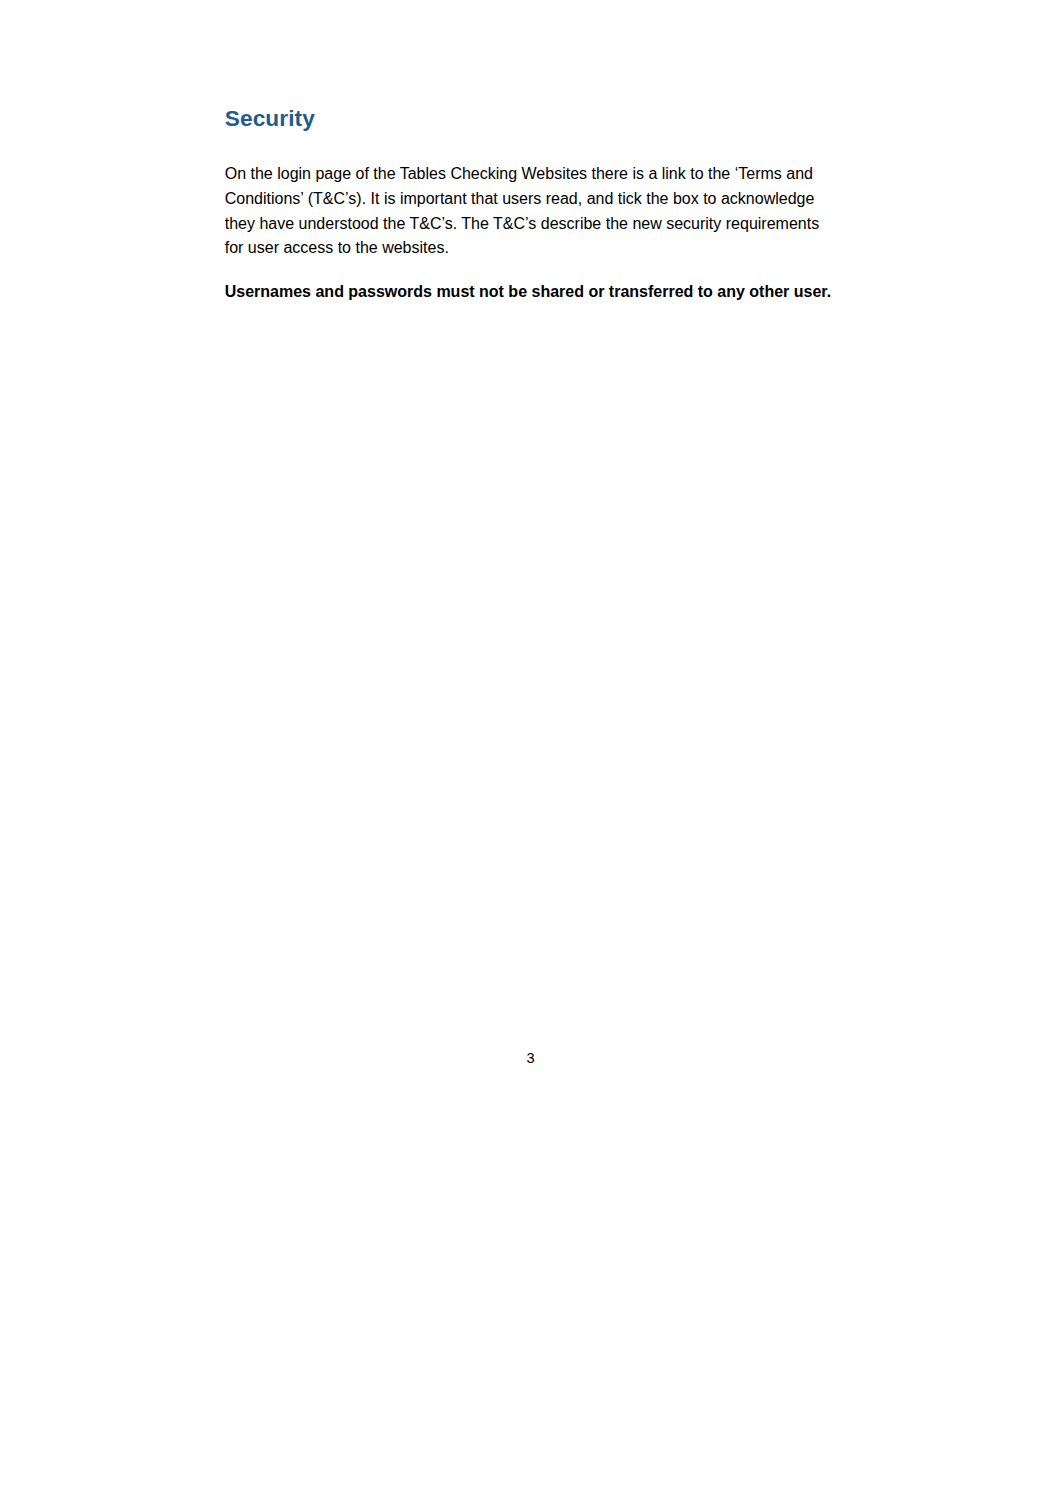Security
On the login page of the Tables Checking Websites there is a link to the ‘Terms and Conditions’ (T&C’s). It is important that users read, and tick the box to acknowledge they have understood the T&C’s. The T&C’s describe the new security requirements for user access to the websites.
Usernames and passwords must not be shared or transferred to any other user.
3